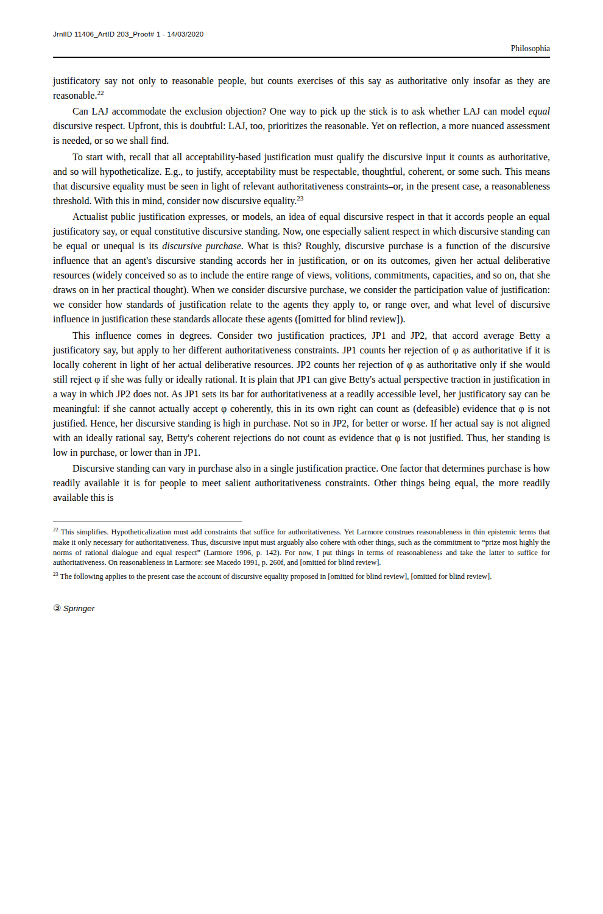JrnlID 11406_ArtID 203_Proof# 1 - 14/03/2020
Philosophia
justificatory say not only to reasonable people, but counts exercises of this say as authoritative only insofar as they are reasonable.22
Can LAJ accommodate the exclusion objection? One way to pick up the stick is to ask whether LAJ can model equal discursive respect. Upfront, this is doubtful: LAJ, too, prioritizes the reasonable. Yet on reflection, a more nuanced assessment is needed, or so we shall find.
To start with, recall that all acceptability-based justification must qualify the discursive input it counts as authoritative, and so will hypotheticalize. E.g., to justify, acceptability must be respectable, thoughtful, coherent, or some such. This means that discursive equality must be seen in light of relevant authoritativeness constraints–or, in the present case, a reasonableness threshold. With this in mind, consider now discursive equality.23
Actualist public justification expresses, or models, an idea of equal discursive respect in that it accords people an equal justificatory say, or equal constitutive discursive standing. Now, one especially salient respect in which discursive standing can be equal or unequal is its discursive purchase. What is this? Roughly, discursive purchase is a function of the discursive influence that an agent's discursive standing accords her in justification, or on its outcomes, given her actual deliberative resources (widely conceived so as to include the entire range of views, volitions, commitments, capacities, and so on, that she draws on in her practical thought). When we consider discursive purchase, we consider the participation value of justification: we consider how standards of justification relate to the agents they apply to, or range over, and what level of discursive influence in justification these standards allocate these agents ([omitted for blind review]).
This influence comes in degrees. Consider two justification practices, JP1 and JP2, that accord average Betty a justificatory say, but apply to her different authoritativeness constraints. JP1 counts her rejection of φ as authoritative if it is locally coherent in light of her actual deliberative resources. JP2 counts her rejection of φ as authoritative only if she would still reject φ if she was fully or ideally rational. It is plain that JP1 can give Betty's actual perspective traction in justification in a way in which JP2 does not. As JP1 sets its bar for authoritativeness at a readily accessible level, her justificatory say can be meaningful: if she cannot actually accept φ coherently, this in its own right can count as (defeasible) evidence that φ is not justified. Hence, her discursive standing is high in purchase. Not so in JP2, for better or worse. If her actual say is not aligned with an ideally rational say, Betty's coherent rejections do not count as evidence that φ is not justified. Thus, her standing is low in purchase, or lower than in JP1.
Discursive standing can vary in purchase also in a single justification practice. One factor that determines purchase is how readily available it is for people to meet salient authoritativeness constraints. Other things being equal, the more readily available this is
22 This simplifies. Hypotheticalization must add constraints that suffice for authoritativeness. Yet Larmore construes reasonableness in thin epistemic terms that make it only necessary for authoritativeness. Thus, discursive input must arguably also cohere with other things, such as the commitment to “prize most highly the norms of rational dialogue and equal respect” (Larmore 1996, p. 142). For now, I put things in terms of reasonableness and take the latter to suffice for authoritativeness. On reasonableness in Larmore: see Macedo 1991, p. 260f, and [omitted for blind review].
23 The following applies to the present case the account of discursive equality proposed in [omitted for blind review], [omitted for blind review].
③ Springer